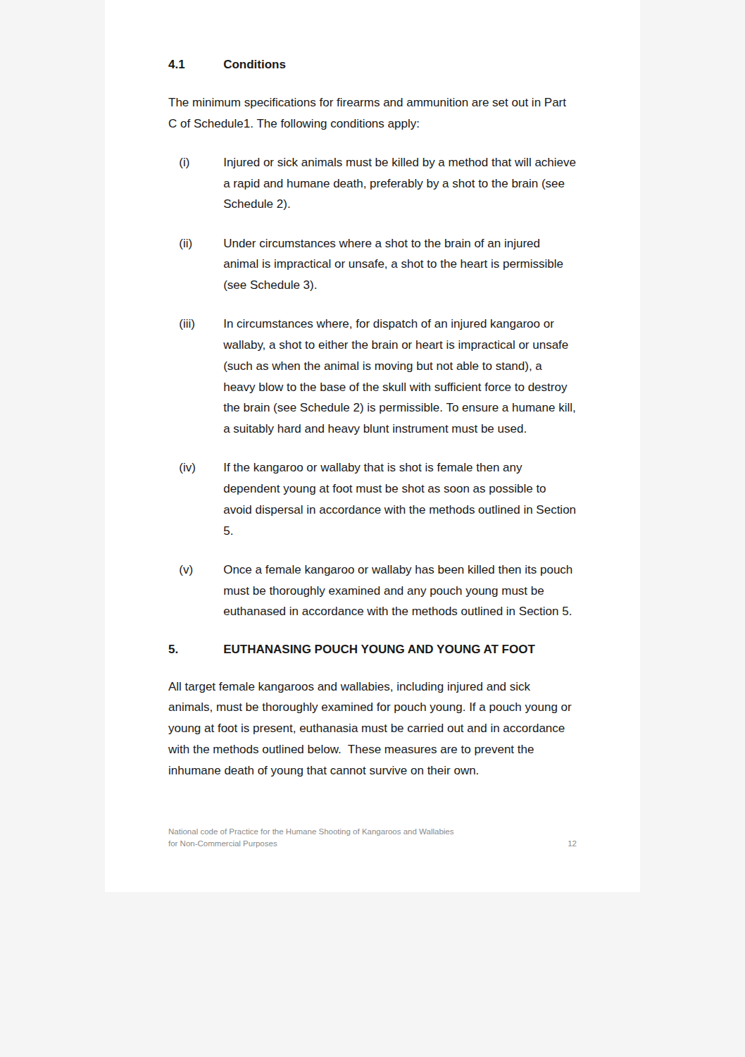4.1 Conditions
The minimum specifications for firearms and ammunition are set out in Part C of Schedule1. The following conditions apply:
(i) Injured or sick animals must be killed by a method that will achieve a rapid and humane death, preferably by a shot to the brain (see Schedule 2).
(ii) Under circumstances where a shot to the brain of an injured animal is impractical or unsafe, a shot to the heart is permissible (see Schedule 3).
(iii) In circumstances where, for dispatch of an injured kangaroo or wallaby, a shot to either the brain or heart is impractical or unsafe (such as when the animal is moving but not able to stand), a heavy blow to the base of the skull with sufficient force to destroy the brain (see Schedule 2) is permissible. To ensure a humane kill, a suitably hard and heavy blunt instrument must be used.
(iv) If the kangaroo or wallaby that is shot is female then any dependent young at foot must be shot as soon as possible to avoid dispersal in accordance with the methods outlined in Section 5.
(v) Once a female kangaroo or wallaby has been killed then its pouch must be thoroughly examined and any pouch young must be euthanased in accordance with the methods outlined in Section 5.
5. Euthanasing pouch young and young at foot
All target female kangaroos and wallabies, including injured and sick animals, must be thoroughly examined for pouch young. If a pouch young or young at foot is present, euthanasia must be carried out and in accordance with the methods outlined below. These measures are to prevent the inhumane death of young that cannot survive on their own.
National code of Practice for the Humane Shooting of Kangaroos and Wallabies
for Non-Commercial Purposes
12